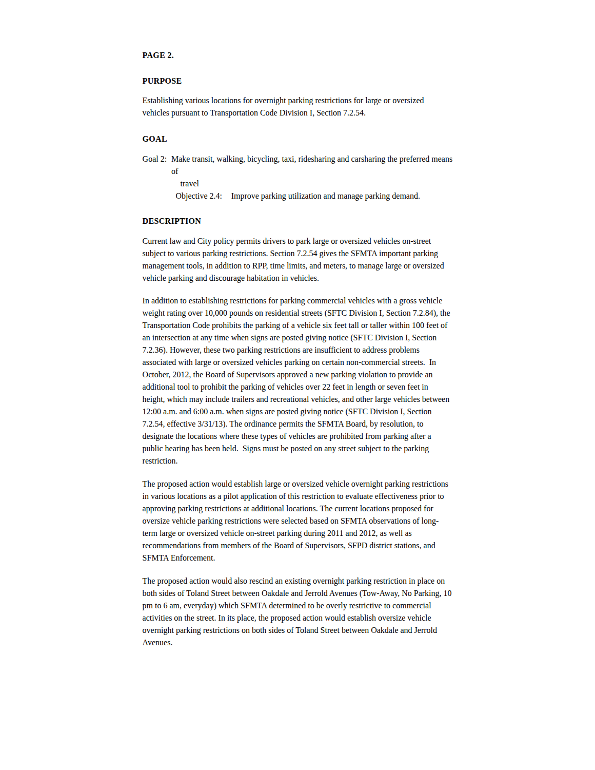PAGE 2.
PURPOSE
Establishing various locations for overnight parking restrictions for large or oversized vehicles pursuant to Transportation Code Division I, Section 7.2.54.
GOAL
Goal 2: Make transit, walking, bicycling, taxi, ridesharing and carsharing the preferred means of travel
Objective 2.4: Improve parking utilization and manage parking demand.
DESCRIPTION
Current law and City policy permits drivers to park large or oversized vehicles on-street subject to various parking restrictions. Section 7.2.54 gives the SFMTA important parking management tools, in addition to RPP, time limits, and meters, to manage large or oversized vehicle parking and discourage habitation in vehicles.
In addition to establishing restrictions for parking commercial vehicles with a gross vehicle weight rating over 10,000 pounds on residential streets (SFTC Division I, Section 7.2.84), the Transportation Code prohibits the parking of a vehicle six feet tall or taller within 100 feet of an intersection at any time when signs are posted giving notice (SFTC Division I, Section 7.2.36). However, these two parking restrictions are insufficient to address problems associated with large or oversized vehicles parking on certain non-commercial streets. In October, 2012, the Board of Supervisors approved a new parking violation to provide an additional tool to prohibit the parking of vehicles over 22 feet in length or seven feet in height, which may include trailers and recreational vehicles, and other large vehicles between 12:00 a.m. and 6:00 a.m. when signs are posted giving notice (SFTC Division I, Section 7.2.54, effective 3/31/13). The ordinance permits the SFMTA Board, by resolution, to designate the locations where these types of vehicles are prohibited from parking after a public hearing has been held. Signs must be posted on any street subject to the parking restriction.
The proposed action would establish large or oversized vehicle overnight parking restrictions in various locations as a pilot application of this restriction to evaluate effectiveness prior to approving parking restrictions at additional locations. The current locations proposed for oversize vehicle parking restrictions were selected based on SFMTA observations of long-term large or oversized vehicle on-street parking during 2011 and 2012, as well as recommendations from members of the Board of Supervisors, SFPD district stations, and SFMTA Enforcement.
The proposed action would also rescind an existing overnight parking restriction in place on both sides of Toland Street between Oakdale and Jerrold Avenues (Tow-Away, No Parking, 10 pm to 6 am, everyday) which SFMTA determined to be overly restrictive to commercial activities on the street. In its place, the proposed action would establish oversize vehicle overnight parking restrictions on both sides of Toland Street between Oakdale and Jerrold Avenues.